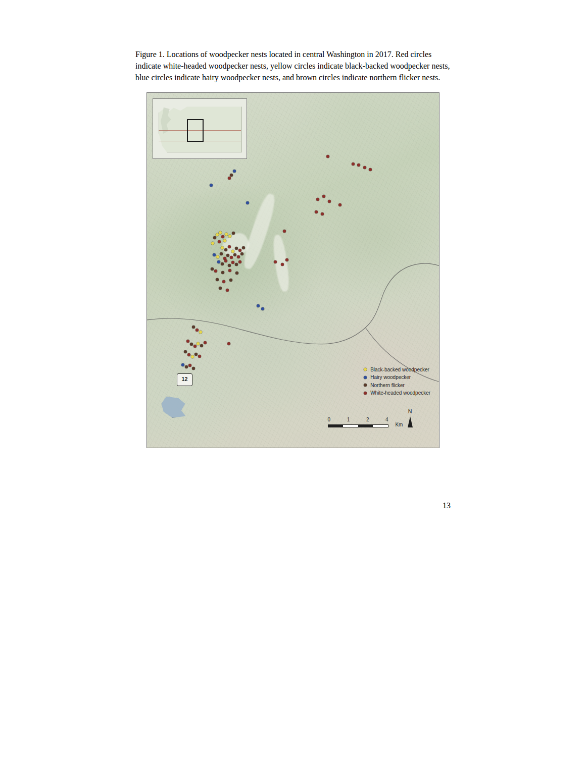Figure 1. Locations of woodpecker nests located in central Washington in 2017. Red circles indicate white-headed woodpecker nests, yellow circles indicate black-backed woodpecker nests, blue circles indicate hairy woodpecker nests, and brown circles indicate northern flicker nests.
12
Black-backed woodpecker
Hairy woodpecker
Northern flicker
White-headed woodpecker
0124
Km
N
13